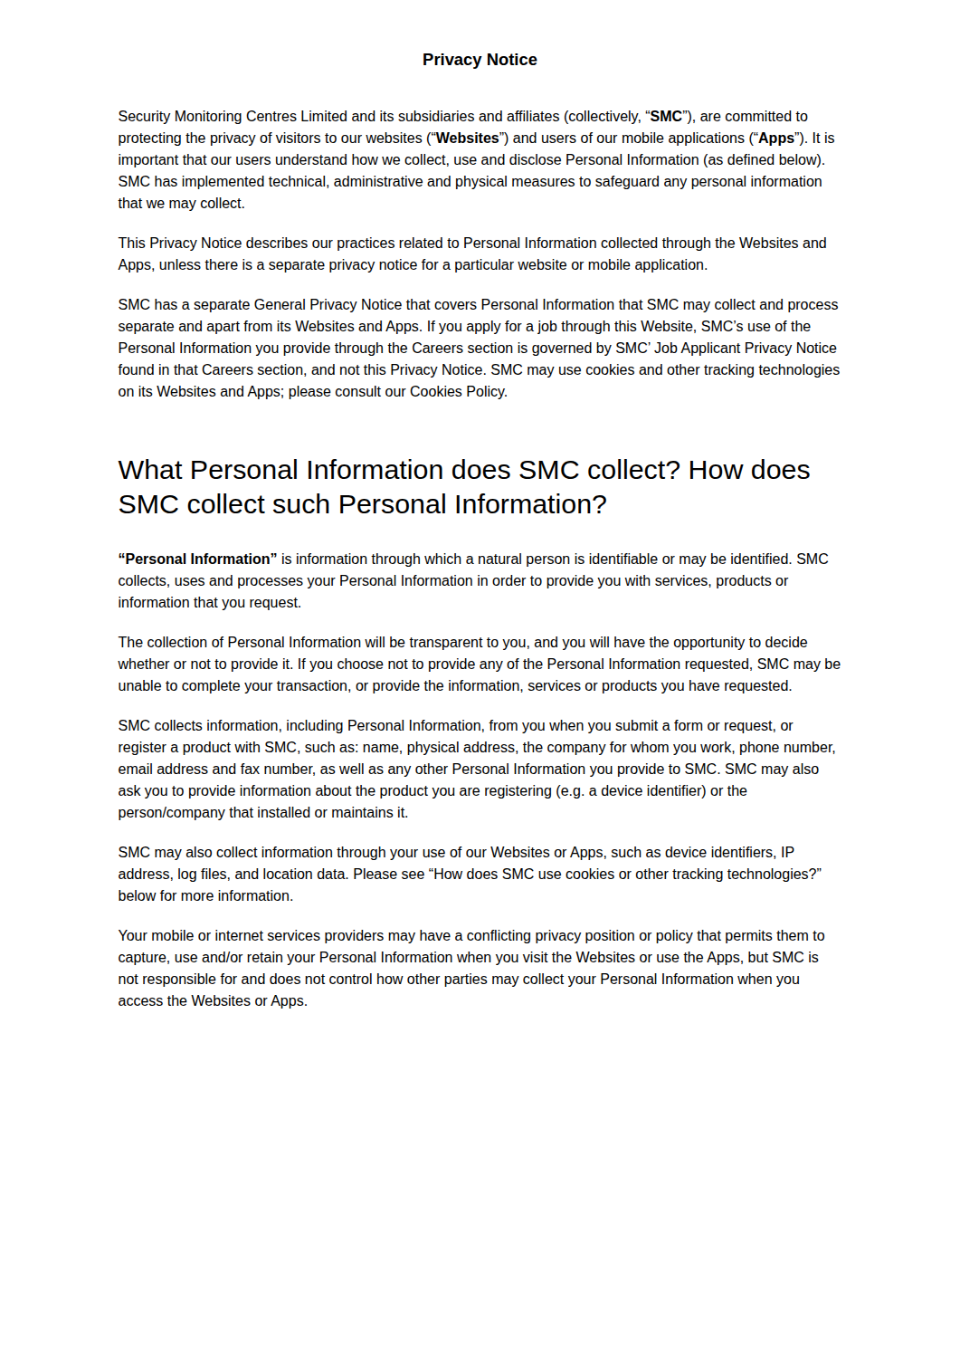Privacy Notice
Security Monitoring Centres Limited and its subsidiaries and affiliates (collectively, “SMC”), are committed to protecting the privacy of visitors to our websites (“Websites”) and users of our mobile applications (“Apps”). It is important that our users understand how we collect, use and disclose Personal Information (as defined below). SMC has implemented technical, administrative and physical measures to safeguard any personal information that we may collect.
This Privacy Notice describes our practices related to Personal Information collected through the Websites and Apps, unless there is a separate privacy notice for a particular website or mobile application.
SMC has a separate General Privacy Notice that covers Personal Information that SMC may collect and process separate and apart from its Websites and Apps. If you apply for a job through this Website, SMC’s use of the Personal Information you provide through the Careers section is governed by SMC’ Job Applicant Privacy Notice found in that Careers section, and not this Privacy Notice. SMC may use cookies and other tracking technologies on its Websites and Apps; please consult our Cookies Policy.
What Personal Information does SMC collect? How does SMC collect such Personal Information?
“Personal Information” is information through which a natural person is identifiable or may be identified. SMC collects, uses and processes your Personal Information in order to provide you with services, products or information that you request.
The collection of Personal Information will be transparent to you, and you will have the opportunity to decide whether or not to provide it. If you choose not to provide any of the Personal Information requested, SMC may be unable to complete your transaction, or provide the information, services or products you have requested.
SMC collects information, including Personal Information, from you when you submit a form or request, or register a product with SMC, such as: name, physical address, the company for whom you work, phone number, email address and fax number, as well as any other Personal Information you provide to SMC. SMC may also ask you to provide information about the product you are registering (e.g. a device identifier) or the person/company that installed or maintains it.
SMC may also collect information through your use of our Websites or Apps, such as device identifiers, IP address, log files, and location data. Please see “How does SMC use cookies or other tracking technologies?” below for more information.
Your mobile or internet services providers may have a conflicting privacy position or policy that permits them to capture, use and/or retain your Personal Information when you visit the Websites or use the Apps, but SMC is not responsible for and does not control how other parties may collect your Personal Information when you access the Websites or Apps.